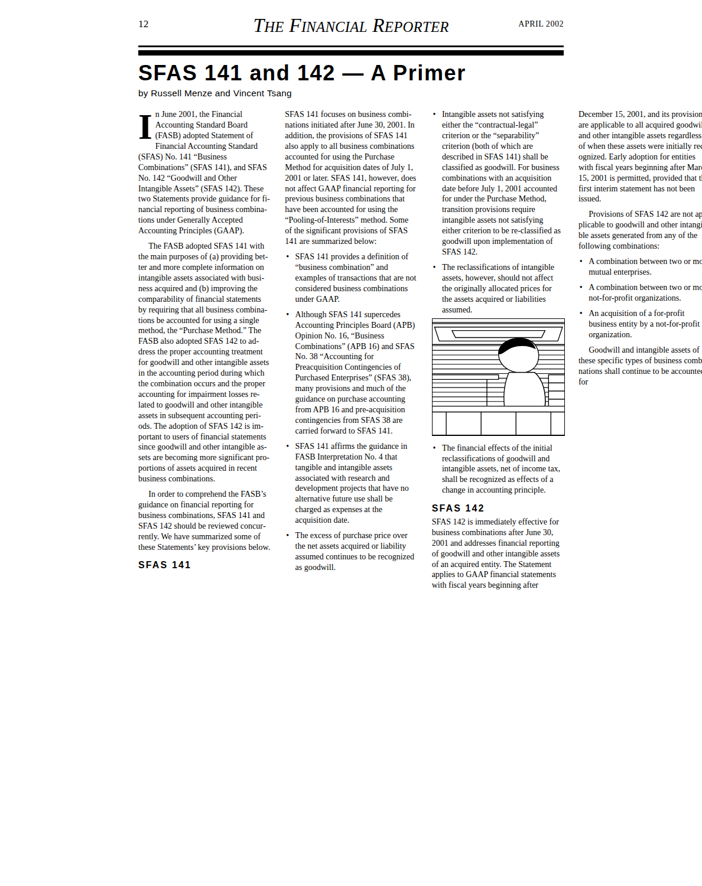12
THE FINANCIAL REPORTER
APRIL 2002
SFAS 141 and 142 — A Primer
by Russell Menze and Vincent Tsang
In June 2001, the Financial Accounting Standard Board (FASB) adopted Statement of Financial Accounting Standard (SFAS) No. 141 “Business Combinations” (SFAS 141), and SFAS No. 142 “Goodwill and Other Intangible Assets” (SFAS 142). These two Statements provide guidance for financial reporting of business combinations under Generally Accepted Accounting Principles (GAAP).
The FASB adopted SFAS 141 with the main purposes of (a) providing better and more complete information on intangible assets associated with business acquired and (b) improving the comparability of financial statements by requiring that all business combinations be accounted for using a single method, the “Purchase Method.” The FASB also adopted SFAS 142 to address the proper accounting treatment for goodwill and other intangible assets in the accounting period during which the combination occurs and the proper accounting for impairment losses related to goodwill and other intangible assets in subsequent accounting periods. The adoption of SFAS 142 is important to users of financial statements since goodwill and other intangible assets are becoming more significant proportions of assets acquired in recent business combinations.
In order to comprehend the FASB’s guidance on financial reporting for business combinations, SFAS 141 and SFAS 142 should be reviewed concurrently. We have summarized some of these Statements’ key provisions below.
SFAS 141
SFAS 141 focuses on business combinations initiated after June 30, 2001. In addition, the provisions of SFAS 141 also apply to all business combinations accounted for using the Purchase Method for acquisition dates of July 1, 2001 or later. SFAS 141, however, does not affect GAAP financial reporting for previous business combinations that have been accounted for using the “Pooling-of-Interests” method. Some of the significant provisions of SFAS 141 are summarized below:
SFAS 141 provides a definition of “business combination” and examples of transactions that are not considered business combinations under GAAP.
Although SFAS 141 supercedes Accounting Principles Board (APB) Opinion No. 16, “Business Combinations” (APB 16) and SFAS No. 38 “Accounting for Preacquisition Contingencies of Purchased Enterprises” (SFAS 38), many provisions and much of the guidance on purchase accounting from APB 16 and pre-acquisition contingencies from SFAS 38 are carried forward to SFAS 141.
SFAS 141 affirms the guidance in FASB Interpretation No. 4 that tangible and intangible assets associated with research and development projects that have no alternative future use shall be charged as expenses at the acquisition date.
The excess of purchase price over the net assets acquired or liability assumed continues to be recognized as goodwill.
Intangible assets not satisfying either the “contractual-legal” criterion or the “separability” criterion (both of which are described in SFAS 141) shall be classified as goodwill. For business combinations with an acquisition date before July 1, 2001 accounted for under the Purchase Method, transition provisions require intangible assets not satisfying either criterion to be re-classified as goodwill upon implementation of SFAS 142.
The reclassifications of intangible assets, however, should not affect the originally allocated prices for the assets acquired or liabilities assumed.
The financial effects of the initial reclassifications of goodwill and intangible assets, net of income tax, shall be recognized as effects of a change in accounting principle.
SFAS 142
SFAS 142 is immediately effective for business combinations after June 30, 2001 and addresses financial reporting of goodwill and other intangible assets of an acquired entity. The Statement applies to GAAP financial statements with fiscal years beginning after December 15, 2001, and its provisions are applicable to all acquired goodwill and other intangible assets regardless of when these assets were initially recognized. Early adoption for entities with fiscal years beginning after March 15, 2001 is permitted, provided that the first interim statement has not been issued.
Provisions of SFAS 142 are not applicable to goodwill and other intangible assets generated from any of the following combinations:
A combination between two or more mutual enterprises.
A combination between two or more not-for-profit organizations.
An acquisition of a for-profit business entity by a not-for-profit organization.
Goodwill and intangible assets of these specific types of business combinations shall continue to be accounted for